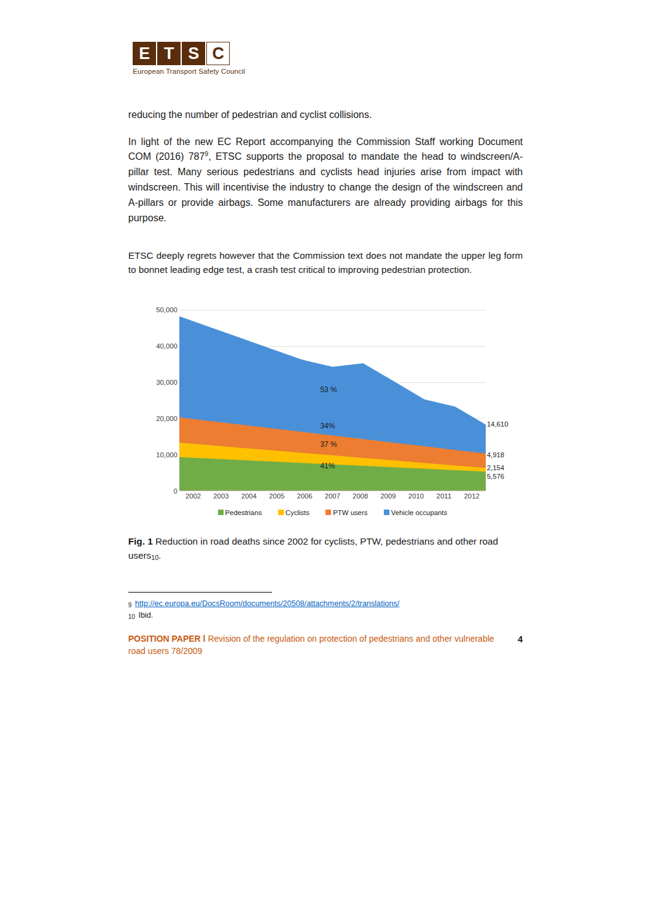E
T
S
C
European Transport Safety Council
reducing the number of pedestrian and cyclist collisions.
In light of the new EC Report accompanying the Commission Staff working Document COM (2016) 7879, ETSC supports the proposal to mandate the head to windscreen/A-pillar test. Many serious pedestrians and cyclists head injuries arise from impact with windscreen. This will incentivise the industry to change the design of the windscreen and A-pillars or provide airbags. Some manufacturers are already providing airbags for this purpose.
ETSC deeply regrets however that the Commission text does not mandate the upper leg form to bonnet leading edge test, a crash test critical to improving pedestrian protection.
50,000
40,000
30,000
20,000
10,000
0
53 %
34%
37 %
41%
14,610 4,918 2,154 5,576
2002 2003 2004 2005 2006 2007 2008 2009 2010 2011 2012
Pedestrians
Cyclists
PTW users
Vehicle occupants
Fig. 1 Reduction in road deaths since 2002 for cyclists, PTW, pedestrians and other road users10.
9 http://ec.europa.eu/DocsRoom/documents/20508/attachments/2/translations/
10 Ibid.
POSITION PAPER l Revision of the regulation on protection of pedestrians and other vulnerable road users 78/2009
4